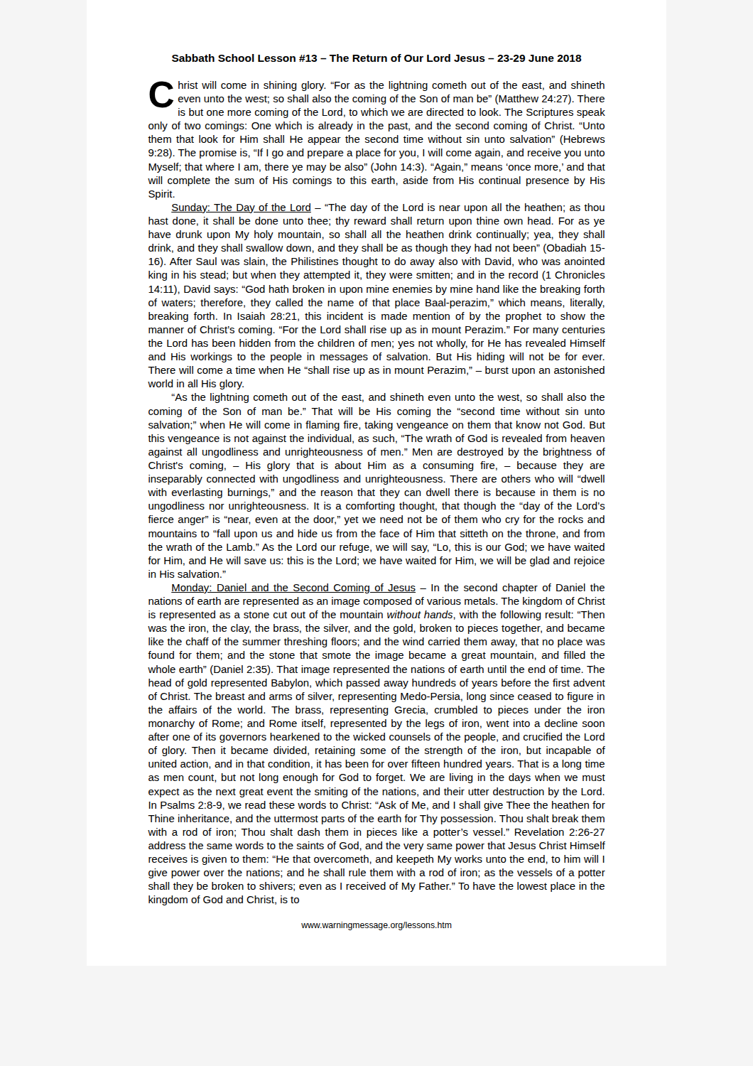Sabbath School Lesson #13 – The Return of Our Lord Jesus – 23-29 June 2018
Christ will come in shining glory. “For as the lightning cometh out of the east, and shineth even unto the west; so shall also the coming of the Son of man be” (Matthew 24:27). There is but one more coming of the Lord, to which we are directed to look. The Scriptures speak only of two comings: One which is already in the past, and the second coming of Christ. “Unto them that look for Him shall He appear the second time without sin unto salvation” (Hebrews 9:28). The promise is, “If I go and prepare a place for you, I will come again, and receive you unto Myself; that where I am, there ye may be also” (John 14:3). “Again,” means ‘once more,’ and that will complete the sum of His comings to this earth, aside from His continual presence by His Spirit.
Sunday: The Day of the Lord – “The day of the Lord is near upon all the heathen; as thou hast done, it shall be done unto thee; thy reward shall return upon thine own head. For as ye have drunk upon My holy mountain, so shall all the heathen drink continually; yea, they shall drink, and they shall swallow down, and they shall be as though they had not been” (Obadiah 15-16). After Saul was slain, the Philistines thought to do away also with David, who was anointed king in his stead; but when they attempted it, they were smitten; and in the record (1 Chronicles 14:11), David says: “God hath broken in upon mine enemies by mine hand like the breaking forth of waters; therefore, they called the name of that place Baal-perazim,” which means, literally, breaking forth. In Isaiah 28:21, this incident is made mention of by the prophet to show the manner of Christ’s coming. “For the Lord shall rise up as in mount Perazim.” For many centuries the Lord has been hidden from the children of men; yes not wholly, for He has revealed Himself and His workings to the people in messages of salvation. But His hiding will not be for ever. There will come a time when He “shall rise up as in mount Perazim,” – burst upon an astonished world in all His glory.
“As the lightning cometh out of the east, and shineth even unto the west, so shall also the coming of the Son of man be.” That will be His coming the “second time without sin unto salvation;” when He will come in flaming fire, taking vengeance on them that know not God. But this vengeance is not against the individual, as such, “The wrath of God is revealed from heaven against all ungodliness and unrighteousness of men.” Men are destroyed by the brightness of Christ's coming, – His glory that is about Him as a consuming fire, – because they are inseparably connected with ungodliness and unrighteousness. There are others who will “dwell with everlasting burnings,” and the reason that they can dwell there is because in them is no ungodliness nor unrighteousness. It is a comforting thought, that though the “day of the Lord’s fierce anger” is “near, even at the door,” yet we need not be of them who cry for the rocks and mountains to “fall upon us and hide us from the face of Him that sitteth on the throne, and from the wrath of the Lamb.” As the Lord our refuge, we will say, “Lo, this is our God; we have waited for Him, and He will save us: this is the Lord; we have waited for Him, we will be glad and rejoice in His salvation.”
Monday: Daniel and the Second Coming of Jesus – In the second chapter of Daniel the nations of earth are represented as an image composed of various metals. The kingdom of Christ is represented as a stone cut out of the mountain without hands, with the following result: “Then was the iron, the clay, the brass, the silver, and the gold, broken to pieces together, and became like the chaff of the summer threshing floors; and the wind carried them away, that no place was found for them; and the stone that smote the image became a great mountain, and filled the whole earth” (Daniel 2:35). That image represented the nations of earth until the end of time. The head of gold represented Babylon, which passed away hundreds of years before the first advent of Christ. The breast and arms of silver, representing Medo-Persia, long since ceased to figure in the affairs of the world. The brass, representing Grecia, crumbled to pieces under the iron monarchy of Rome; and Rome itself, represented by the legs of iron, went into a decline soon after one of its governors hearkened to the wicked counsels of the people, and crucified the Lord of glory. Then it became divided, retaining some of the strength of the iron, but incapable of united action, and in that condition, it has been for over fifteen hundred years. That is a long time as men count, but not long enough for God to forget. We are living in the days when we must expect as the next great event the smiting of the nations, and their utter destruction by the Lord. In Psalms 2:8-9, we read these words to Christ: “Ask of Me, and I shall give Thee the heathen for Thine inheritance, and the uttermost parts of the earth for Thy possession. Thou shalt break them with a rod of iron; Thou shalt dash them in pieces like a potter’s vessel.” Revelation 2:26-27 address the same words to the saints of God, and the very same power that Jesus Christ Himself receives is given to them: “He that overcometh, and keepeth My works unto the end, to him will I give power over the nations; and he shall rule them with a rod of iron; as the vessels of a potter shall they be broken to shivers; even as I received of My Father.” To have the lowest place in the kingdom of God and Christ, is to
www.warningmessage.org/lessons.htm